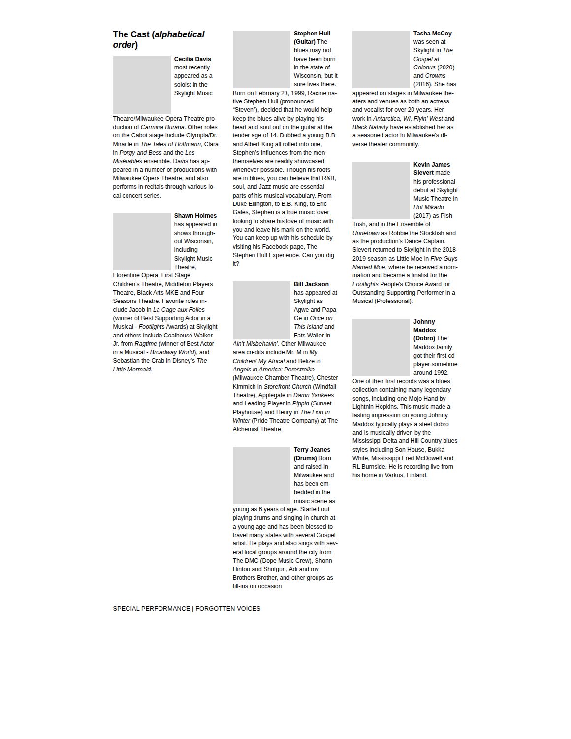The Cast (alphabetical order)
Cecilia Davis most recently appeared as a soloist in the Skylight Music Theatre/Milwaukee Opera Theatre production of Carmina Burana. Other roles on the Cabot stage include Olympia/Dr. Miracle in The Tales of Hoffmann, Clara in Porgy and Bess and the Les Misérables ensemble. Davis has appeared in a number of productions with Milwaukee Opera Theatre, and also performs in recitals through various local concert series.
Shawn Holmes has appeared in shows throughout Wisconsin, including Skylight Music Theatre, Florentine Opera, First Stage Children’s Theatre, Middleton Players Theatre, Black Arts MKE and Four Seasons Theatre. Favorite roles include Jacob in La Cage aux Folles (winner of Best Supporting Actor in a Musical - Footlights Awards) at Skylight and others include Coalhouse Walker Jr. from Ragtime (winner of Best Actor in a Musical - Broadway World), and Sebastian the Crab in Disney’s The Little Mermaid.
Stephen Hull (Guitar) The blues may not have been born in the state of Wisconsin, but it sure lives there. Born on February 23, 1999, Racine native Stephen Hull (pronounced “Steven”), decided that he would help keep the blues alive by playing his heart and soul out on the guitar at the tender age of 14. Dubbed a young B.B. and Albert King all rolled into one, Stephen’s influences from the men themselves are readily showcased whenever possible. Though his roots are in blues, you can believe that R&B, soul, and Jazz music are essential parts of his musical vocabulary. From Duke Ellington, to B.B. King, to Eric Gales, Stephen is a true music lover looking to share his love of music with you and leave his mark on the world. You can keep up with his schedule by visiting his Facebook page, The Stephen Hull Experience. Can you dig it?
Bill Jackson has appeared at Skylight as Agwe and Papa Ge in Once on This Island and Fats Waller in Ain’t Misbehavin’. Other Milwaukee area credits include Mr. M in My Children! My Africa! and Belize in Angels in America: Perestroika (Milwaukee Chamber Theatre), Chester Kimmich in Storefront Church (Windfall Theatre), Applegate in Damn Yankees and Leading Player in Pippin (Sunset Playhouse) and Henry in The Lion in Winter (Pride Theatre Company) at The Alchemist Theatre.
Terry Jeanes (Drums) Born and raised in Milwaukee and has been embedded in the music scene as young as 6 years of age. Started out playing drums and singing in church at a young age and has been blessed to travel many states with several Gospel artist. He plays and also sings with several local groups around the city from The DMC (Dope Music Crew), Shonn Hinton and Shotgun, Adi and my Brothers Brother, and other groups as fill-ins on occasion
Tasha McCoy was seen at Skylight in The Gospel at Colonus (2020) and Crowns (2016). She has appeared on stages in Milwaukee theaters and venues as both an actress and vocalist for over 20 years. Her work in Antarctica, WI, Flyin' West and Black Nativity have established her as a seasoned actor in Milwaukee's diverse theater community.
Kevin James Sievert made his professional debut at Skylight Music Theatre in Hot Mikado (2017) as Pish Tush, and in the Ensemble of Urinetown as Robbie the Stockfish and as the production's Dance Captain. Sievert returned to Skylight in the 2018-2019 season as Little Moe in Five Guys Named Moe, where he received a nomination and became a finalist for the Footlights People's Choice Award for Outstanding Supporting Performer in a Musical (Professional).
Johnny Maddox (Dobro) The Maddox family got their first cd player sometime around 1992. One of their first records was a blues collection containing many legendary songs, including one Mojo Hand by Lightnin Hopkins. This music made a lasting impression on young Johnny. Maddox typically plays a steel dobro and is musically driven by the Mississippi Delta and Hill Country blues styles including Son House, Bukka White, Mississippi Fred McDowell and RL Burnside. He is recording live from his home in Varkus, Finland.
SPECIAL PERFORMANCE | FORGOTTEN VOICES